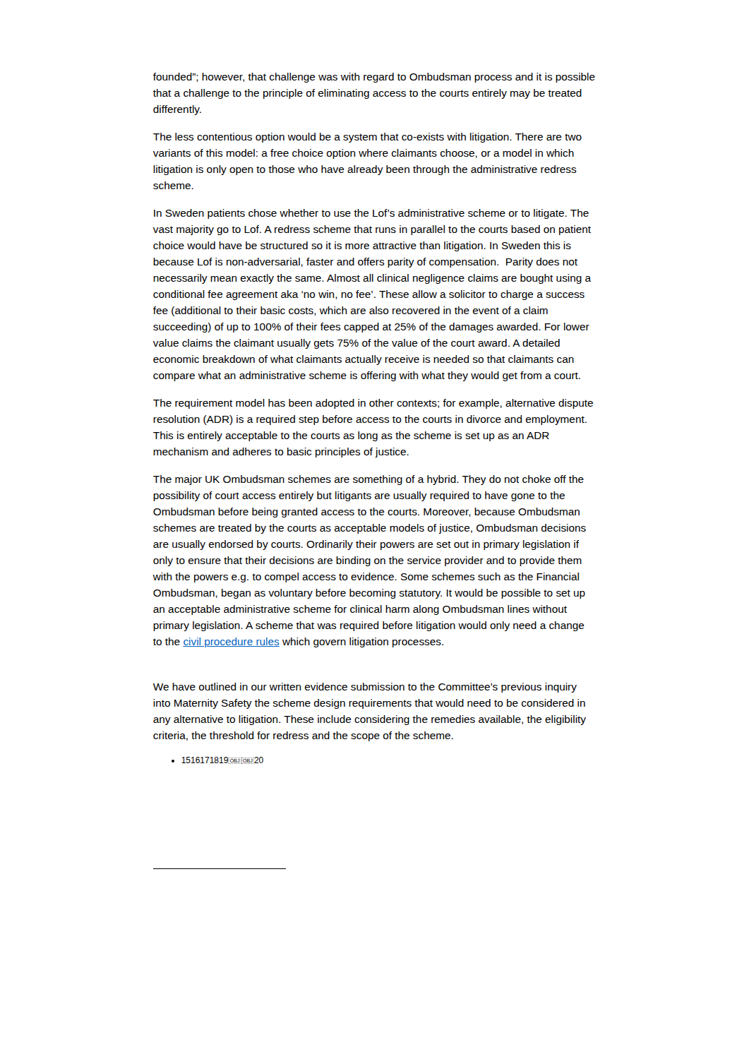founded”; however, that challenge was with regard to Ombudsman process and it is possible that a challenge to the principle of eliminating access to the courts entirely may be treated differently.
The less contentious option would be a system that co-exists with litigation. There are two variants of this model: a free choice option where claimants choose, or a model in which litigation is only open to those who have already been through the administrative redress scheme.
In Sweden patients chose whether to use the Lof’s administrative scheme or to litigate. The vast majority go to Lof. A redress scheme that runs in parallel to the courts based on patient choice would have be structured so it is more attractive than litigation. In Sweden this is because Lof is non-adversarial, faster and offers parity of compensation. Parity does not necessarily mean exactly the same. Almost all clinical negligence claims are bought using a conditional fee agreement aka ‘no win, no fee’. These allow a solicitor to charge a success fee (additional to their basic costs, which are also recovered in the event of a claim succeeding) of up to 100% of their fees capped at 25% of the damages awarded. For lower value claims the claimant usually gets 75% of the value of the court award. A detailed economic breakdown of what claimants actually receive is needed so that claimants can compare what an administrative scheme is offering with what they would get from a court.
The requirement model has been adopted in other contexts; for example, alternative dispute resolution (ADR) is a required step before access to the courts in divorce and employment. This is entirely acceptable to the courts as long as the scheme is set up as an ADR mechanism and adheres to basic principles of justice.
The major UK Ombudsman schemes are something of a hybrid. They do not choke off the possibility of court access entirely but litigants are usually required to have gone to the Ombudsman before being granted access to the courts. Moreover, because Ombudsman schemes are treated by the courts as acceptable models of justice, Ombudsman decisions are usually endorsed by courts. Ordinarily their powers are set out in primary legislation if only to ensure that their decisions are binding on the service provider and to provide them with the powers e.g. to compel access to evidence. Some schemes such as the Financial Ombudsman, began as voluntary before becoming statutory. It would be possible to set up an acceptable administrative scheme for clinical harm along Ombudsman lines without primary legislation. A scheme that was required before litigation would only need a change to the civil procedure rules which govern litigation processes.
We have outlined in our written evidence submission to the Committee’s previous inquiry into Maternity Safety the scheme design requirements that would need to be considered in any alternative to litigation. These include considering the remedies available, the eligibility criteria, the threshold for redress and the scope of the scheme.
1516171819 OBJ OBJ20